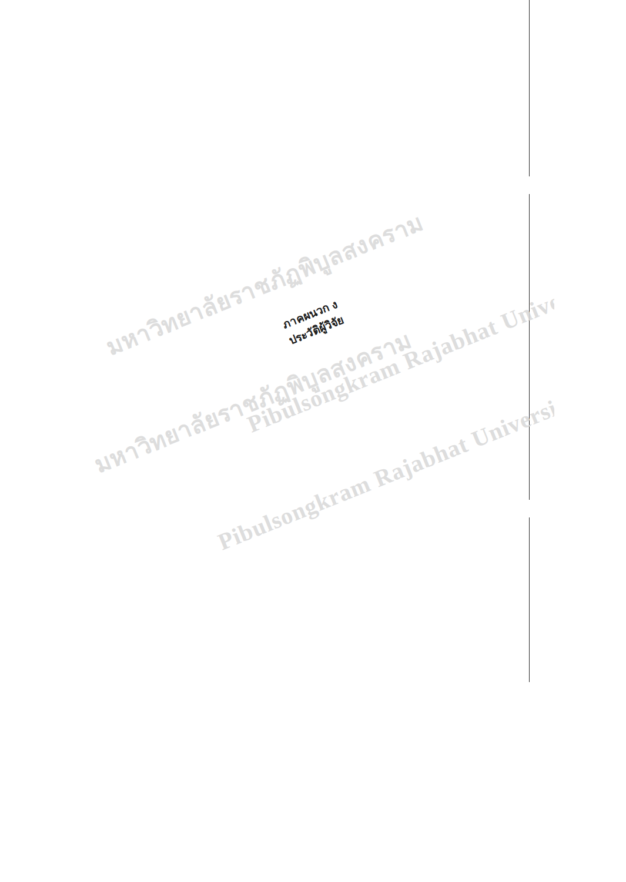มหาวิทยาลัยราชภัฏพิบูลสงคราม
Pibulsongkram Rajabhat University
มหาวิทยาลัยราชภัฏพิบูลสงคราม
Pibulsongkram Rajabhat University
ภาคผนวก ง
ประวัติผู้วิจัย